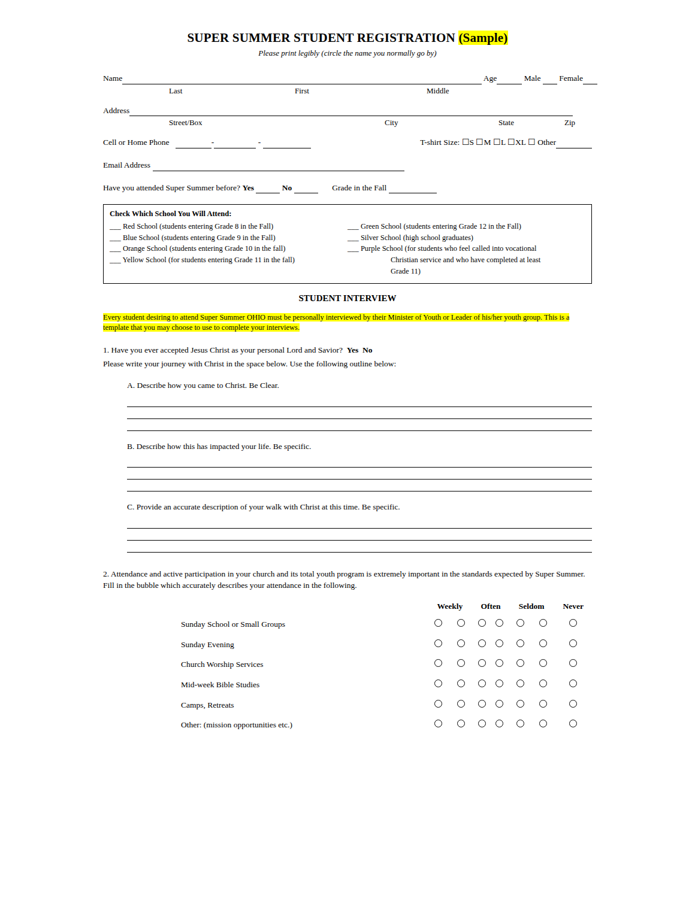SUPER SUMMER STUDENT REGISTRATION (Sample)
Please print legibly (circle the name you normally go by)
Name Age Male Female
Last First Middle
Address
Street/Box City State Zip
Cell or Home Phone - -
T-shirt Size: ☐S ☐M ☐L ☐XL ☐ Other
Email Address
Have you attended Super Summer before? Yes No Grade in the Fall
Check Which School You Will Attend:
___ Red School (students entering Grade 8 in the Fall)
___ Blue School (students entering Grade 9 in the Fall)
___ Orange School (students entering Grade 10 in the fall)
___ Yellow School (for students entering Grade 11 in the fall)
___ Green School (students entering Grade 12 in the Fall)
___ Silver School (high school graduates)
___ Purple School (for students who feel called into vocational
Christian service and who have completed at least
Grade 11)
STUDENT INTERVIEW
Every student desiring to attend Super Summer OHIO must be personally interviewed by their Minister of Youth or Leader of his/her youth group. This is a template that you may choose to use to complete your interviews.
1. Have you ever accepted Jesus Christ as your personal Lord and Savior? Yes No
Please write your journey with Christ in the space below. Use the following outline below:
A. Describe how you came to Christ. Be Clear.
B. Describe how this has impacted your life. Be specific.
C. Provide an accurate description of your walk with Christ at this time. Be specific.
2. Attendance and active participation in your church and its total youth program is extremely important in the standards expected by Super Summer. Fill in the bubble which accurately describes your attendance in the following.
| | Weekly | Often | Seldom | Never |
| --- | --- | --- | --- | --- |
| Sunday School or Small Groups | | | | | | | |
| Sunday Evening | | | | | | | |
| Church Worship Services | | | | | | | |
| Mid-week Bible Studies | | | | | | | |
| Camps, Retreats | | | | | | | |
| Other: (mission opportunities etc.) | | | | | | | |